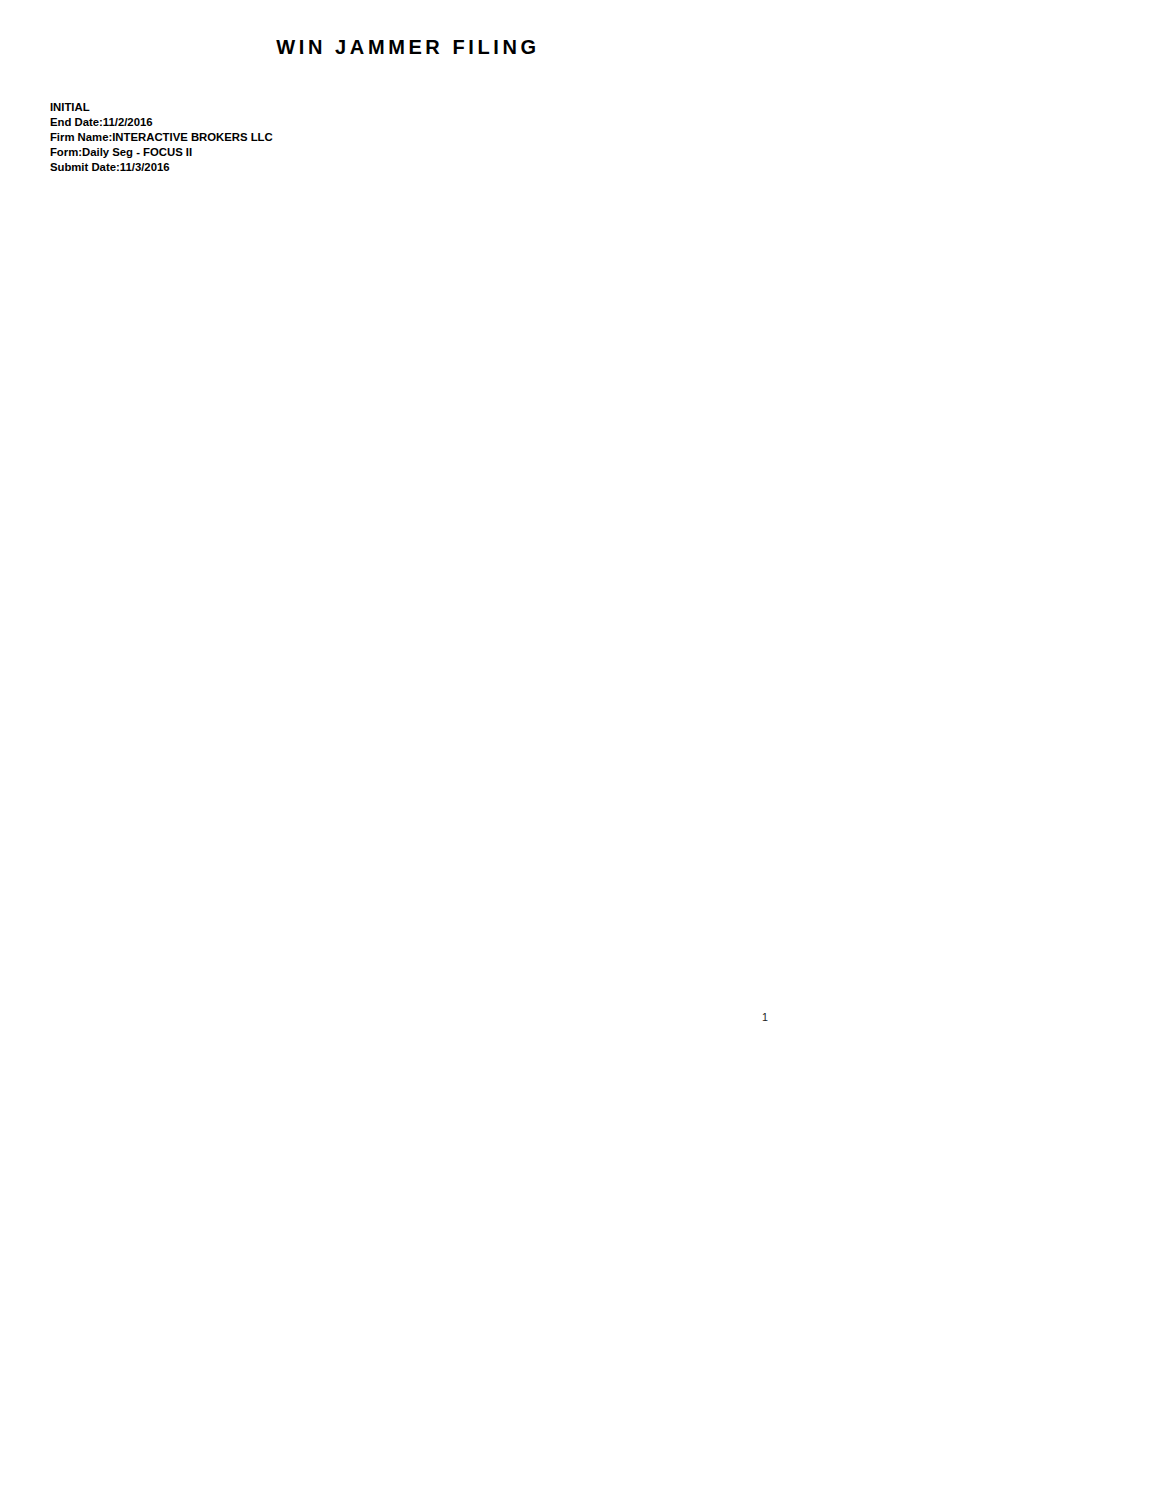WIN JAMMER FILING
INITIAL
End Date:11/2/2016
Firm Name:INTERACTIVE BROKERS LLC
Form:Daily Seg - FOCUS II
Submit Date:11/3/2016
1